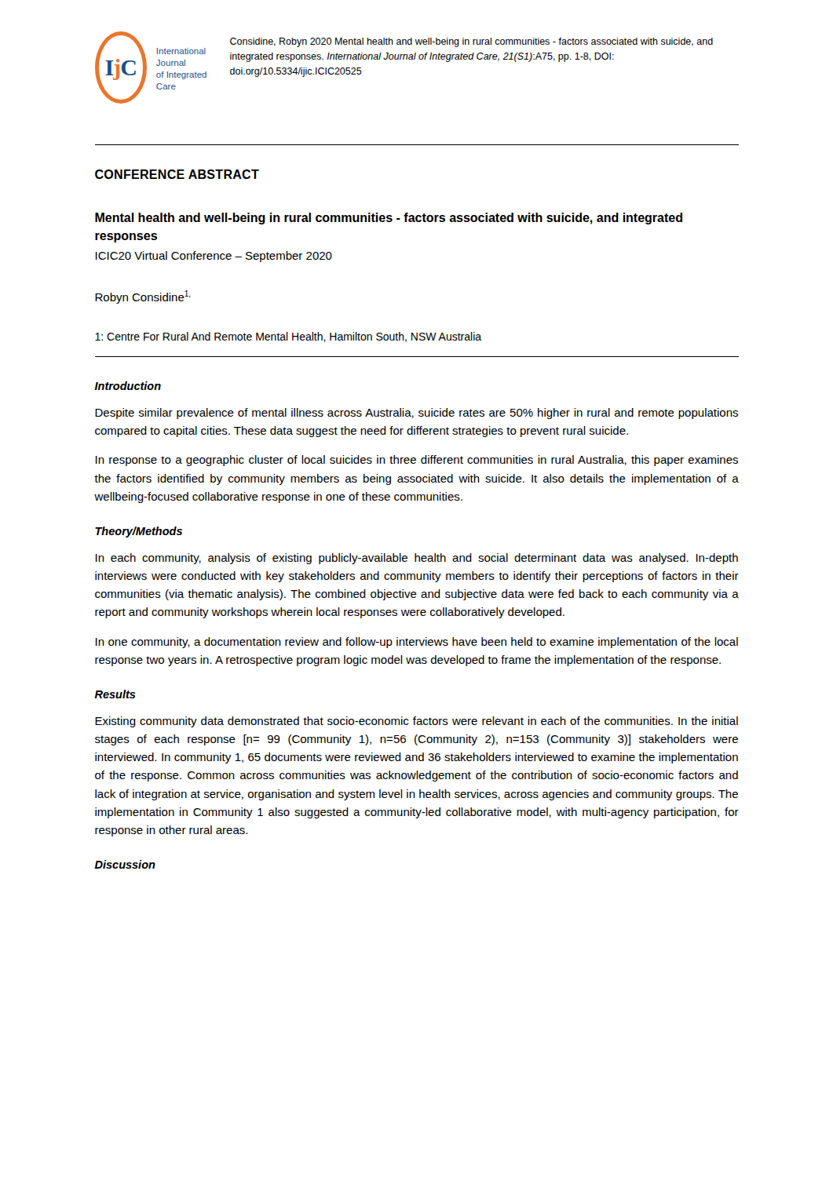Ij C
International Journal
of Integrated Care
Considine, Robyn 2020 Mental health and well-being in rural communities - factors associated with suicide, and integrated responses. International Journal of Integrated Care, 21(S1):A75, pp. 1-8, DOI: doi.org/10.5334/ijic.ICIC20525
CONFERENCE ABSTRACT
Mental health and well-being in rural communities - factors associated with suicide, and integrated responses
ICIC20 Virtual Conference – September 2020
Robyn Considine1,
1: Centre For Rural And Remote Mental Health, Hamilton South, NSW Australia
Introduction
Despite similar prevalence of mental illness across Australia, suicide rates are 50% higher in rural and remote populations compared to capital cities. These data suggest the need for different strategies to prevent rural suicide.
In response to a geographic cluster of local suicides in three different communities in rural Australia, this paper examines the factors identified by community members as being associated with suicide. It also details the implementation of a wellbeing-focused collaborative response in one of these communities.
Theory/Methods
In each community, analysis of existing publicly-available health and social determinant data was analysed. In-depth interviews were conducted with key stakeholders and community members to identify their perceptions of factors in their communities (via thematic analysis). The combined objective and subjective data were fed back to each community via a report and community workshops wherein local responses were collaboratively developed.
In one community, a documentation review and follow-up interviews have been held to examine implementation of the local response two years in. A retrospective program logic model was developed to frame the implementation of the response.
Results
Existing community data demonstrated that socio-economic factors were relevant in each of the communities. In the initial stages of each response [n= 99 (Community 1), n=56 (Community 2), n=153 (Community 3)] stakeholders were interviewed. In community 1, 65 documents were reviewed and 36 stakeholders interviewed to examine the implementation of the response. Common across communities was acknowledgement of the contribution of socio-economic factors and lack of integration at service, organisation and system level in health services, across agencies and community groups. The implementation in Community 1 also suggested a community-led collaborative model, with multi-agency participation, for response in other rural areas.
Discussion